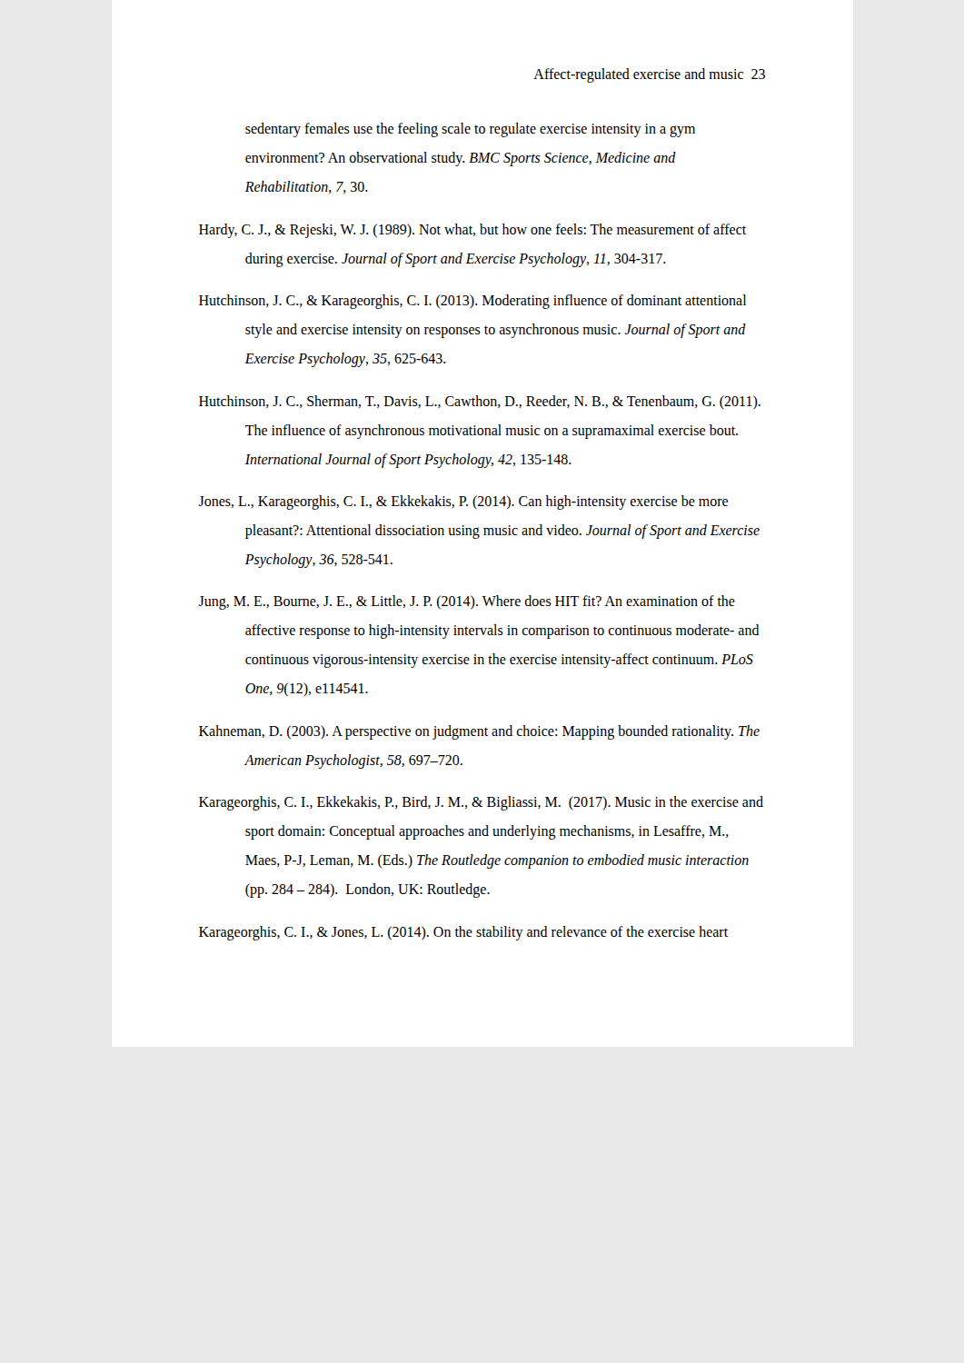Affect-regulated exercise and music 23
sedentary females use the feeling scale to regulate exercise intensity in a gym environment? An observational study. BMC Sports Science, Medicine and Rehabilitation, 7, 30.
Hardy, C. J., & Rejeski, W. J. (1989). Not what, but how one feels: The measurement of affect during exercise. Journal of Sport and Exercise Psychology, 11, 304-317.
Hutchinson, J. C., & Karageorghis, C. I. (2013). Moderating influence of dominant attentional style and exercise intensity on responses to asynchronous music. Journal of Sport and Exercise Psychology, 35, 625-643.
Hutchinson, J. C., Sherman, T., Davis, L., Cawthon, D., Reeder, N. B., & Tenenbaum, G. (2011). The influence of asynchronous motivational music on a supramaximal exercise bout. International Journal of Sport Psychology, 42, 135-148.
Jones, L., Karageorghis, C. I., & Ekkekakis, P. (2014). Can high-intensity exercise be more pleasant?: Attentional dissociation using music and video. Journal of Sport and Exercise Psychology, 36, 528-541.
Jung, M. E., Bourne, J. E., & Little, J. P. (2014). Where does HIT fit? An examination of the affective response to high-intensity intervals in comparison to continuous moderate- and continuous vigorous-intensity exercise in the exercise intensity-affect continuum. PLoS One, 9(12), e114541.
Kahneman, D. (2003). A perspective on judgment and choice: Mapping bounded rationality. The American Psychologist, 58, 697–720.
Karageorghis, C. I., Ekkekakis, P., Bird, J. M., & Bigliassi, M. (2017). Music in the exercise and sport domain: Conceptual approaches and underlying mechanisms, in Lesaffre, M., Maes, P-J, Leman, M. (Eds.) The Routledge companion to embodied music interaction (pp. 284 – 284). London, UK: Routledge.
Karageorghis, C. I., & Jones, L. (2014). On the stability and relevance of the exercise heart